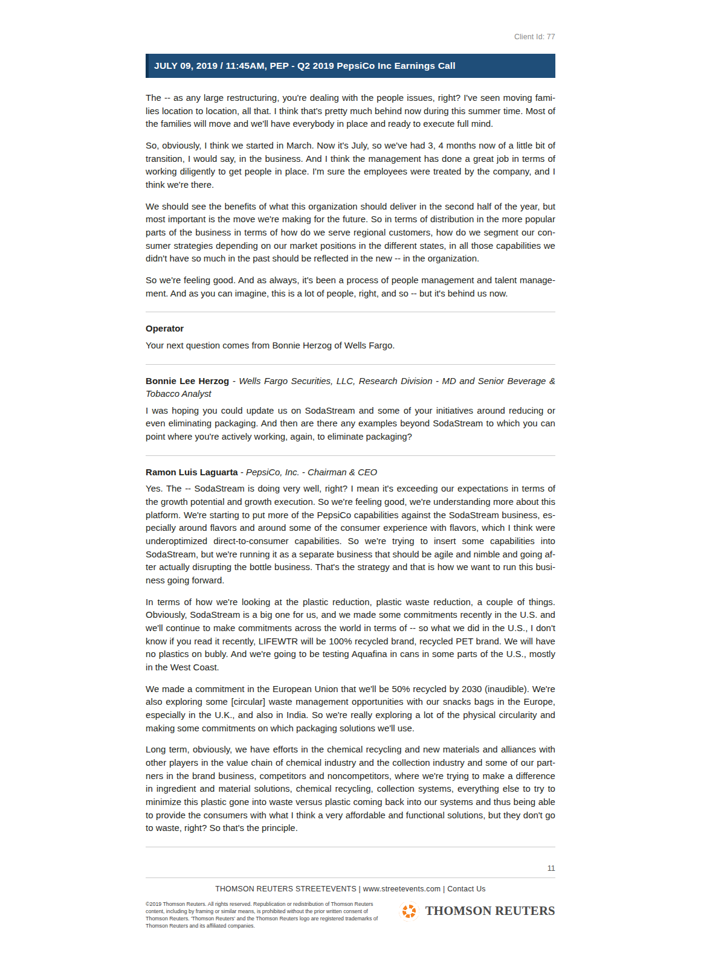Client Id: 77
JULY 09, 2019 / 11:45AM, PEP - Q2 2019 PepsiCo Inc Earnings Call
The -- as any large restructuring, you're dealing with the people issues, right? I've seen moving families location to location, all that. I think that's pretty much behind now during this summer time. Most of the families will move and we'll have everybody in place and ready to execute full mind.
So, obviously, I think we started in March. Now it's July, so we've had 3, 4 months now of a little bit of transition, I would say, in the business. And I think the management has done a great job in terms of working diligently to get people in place. I'm sure the employees were treated by the company, and I think we're there.
We should see the benefits of what this organization should deliver in the second half of the year, but most important is the move we're making for the future. So in terms of distribution in the more popular parts of the business in terms of how do we serve regional customers, how do we segment our consumer strategies depending on our market positions in the different states, in all those capabilities we didn't have so much in the past should be reflected in the new -- in the organization.
So we're feeling good. And as always, it's been a process of people management and talent management. And as you can imagine, this is a lot of people, right, and so -- but it's behind us now.
Operator
Your next question comes from Bonnie Herzog of Wells Fargo.
Bonnie Lee Herzog - Wells Fargo Securities, LLC, Research Division - MD and Senior Beverage & Tobacco Analyst
I was hoping you could update us on SodaStream and some of your initiatives around reducing or even eliminating packaging. And then are there any examples beyond SodaStream to which you can point where you're actively working, again, to eliminate packaging?
Ramon Luis Laguarta - PepsiCo, Inc. - Chairman & CEO
Yes. The -- SodaStream is doing very well, right? I mean it's exceeding our expectations in terms of the growth potential and growth execution. So we're feeling good, we're understanding more about this platform. We're starting to put more of the PepsiCo capabilities against the SodaStream business, especially around flavors and around some of the consumer experience with flavors, which I think were underoptimized direct-to-consumer capabilities. So we're trying to insert some capabilities into SodaStream, but we're running it as a separate business that should be agile and nimble and going after actually disrupting the bottle business. That's the strategy and that is how we want to run this business going forward.
In terms of how we're looking at the plastic reduction, plastic waste reduction, a couple of things. Obviously, SodaStream is a big one for us, and we made some commitments recently in the U.S. and we'll continue to make commitments across the world in terms of -- so what we did in the U.S., I don't know if you read it recently, LIFEWTR will be 100% recycled brand, recycled PET brand. We will have no plastics on bubly. And we're going to be testing Aquafina in cans in some parts of the U.S., mostly in the West Coast.
We made a commitment in the European Union that we'll be 50% recycled by 2030 (inaudible). We're also exploring some [circular] waste management opportunities with our snacks bags in the Europe, especially in the U.K., and also in India. So we're really exploring a lot of the physical circularity and making some commitments on which packaging solutions we'll use.
Long term, obviously, we have efforts in the chemical recycling and new materials and alliances with other players in the value chain of chemical industry and the collection industry and some of our partners in the brand business, competitors and noncompetitors, where we're trying to make a difference in ingredient and material solutions, chemical recycling, collection systems, everything else to try to minimize this plastic gone into waste versus plastic coming back into our systems and thus being able to provide the consumers with what I think a very affordable and functional solutions, but they don't go to waste, right? So that's the principle.
11
THOMSON REUTERS STREETEVENTS | www.streetevents.com | Contact Us
©2019 Thomson Reuters. All rights reserved. Republication or redistribution of Thomson Reuters content, including by framing or similar means, is prohibited without the prior written consent of Thomson Reuters. 'Thomson Reuters' and the Thomson Reuters logo are registered trademarks of Thomson Reuters and its affiliated companies.
THOMSON REUTERS